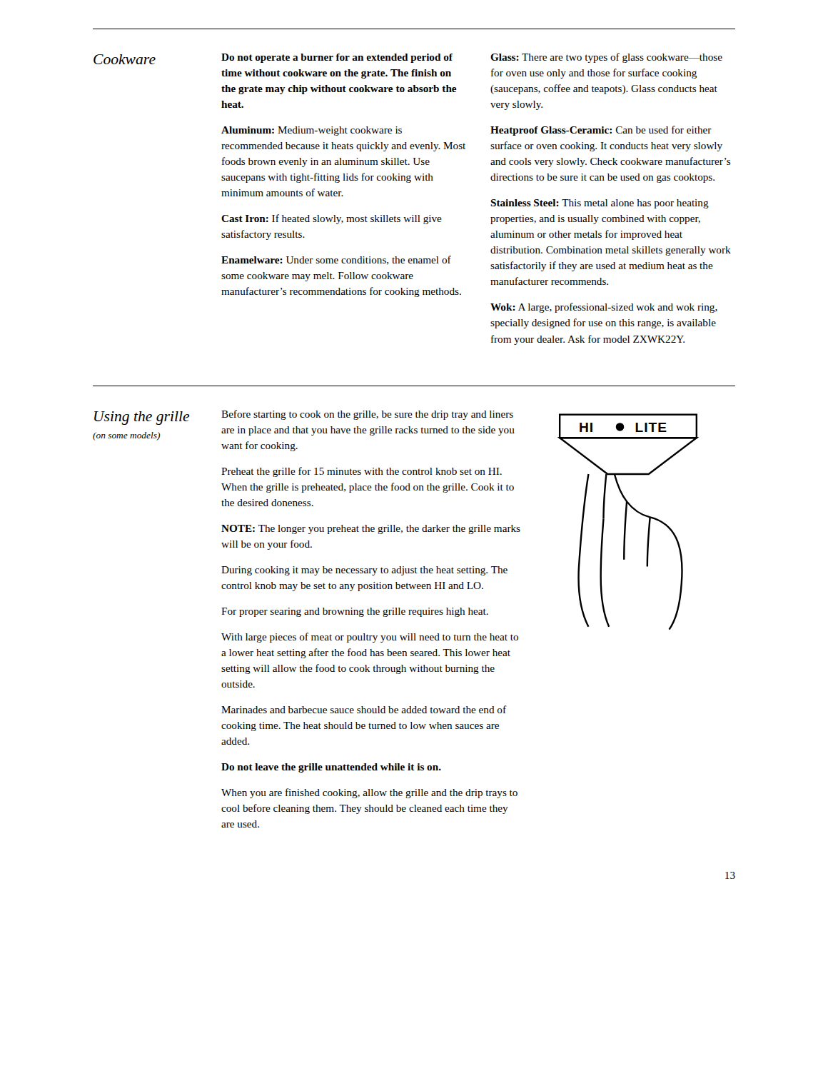Cookware
Do not operate a burner for an extended period of time without cookware on the grate. The finish on the grate may chip without cookware to absorb the heat.
Aluminum: Medium-weight cookware is recommended because it heats quickly and evenly. Most foods brown evenly in an aluminum skillet. Use saucepans with tight-fitting lids for cooking with minimum amounts of water.
Cast Iron: If heated slowly, most skillets will give satisfactory results.
Enamelware: Under some conditions, the enamel of some cookware may melt. Follow cookware manufacturer’s recommendations for cooking methods.
Glass: There are two types of glass cookware—those for oven use only and those for surface cooking (saucepans, coffee and teapots). Glass conducts heat very slowly.
Heatproof Glass-Ceramic: Can be used for either surface or oven cooking. It conducts heat very slowly and cools very slowly. Check cookware manufacturer’s directions to be sure it can be used on gas cooktops.
Stainless Steel: This metal alone has poor heating properties, and is usually combined with copper, aluminum or other metals for improved heat distribution. Combination metal skillets generally work satisfactorily if they are used at medium heat as the manufacturer recommends.
Wok: A large, professional-sized wok and wok ring, specially designed for use on this range, is available from your dealer. Ask for model ZXWK22Y.
Using the grille (on some models)
Before starting to cook on the grille, be sure the drip tray and liners are in place and that you have the grille racks turned to the side you want for cooking.
Preheat the grille for 15 minutes with the control knob set on HI. When the grille is preheated, place the food on the grille. Cook it to the desired doneness.
NOTE: The longer you preheat the grille, the darker the grille marks will be on your food.
During cooking it may be necessary to adjust the heat setting. The control knob may be set to any position between HI and LO.
For proper searing and browning the grille requires high heat.
With large pieces of meat or poultry you will need to turn the heat to a lower heat setting after the food has been seared. This lower heat setting will allow the food to cook through without burning the outside.
Marinades and barbecue sauce should be added toward the end of cooking time. The heat should be turned to low when sauces are added.
Do not leave the grille unattended while it is on.
When you are finished cooking, allow the grille and the drip trays to cool before cleaning them. They should be cleaned each time they are used.
HI LITE
13